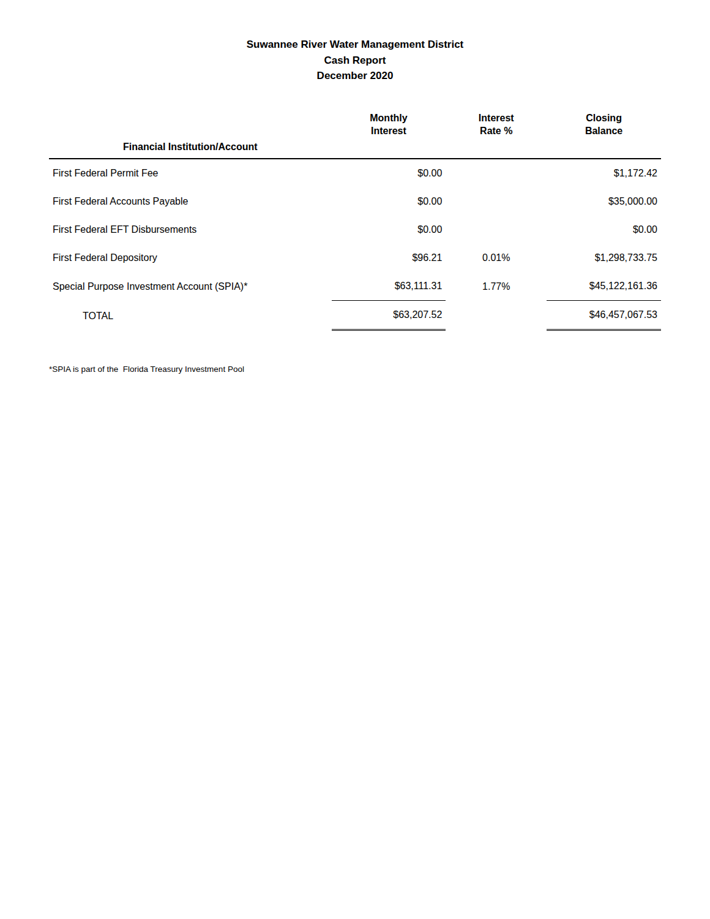Suwannee River Water Management District
Cash Report
December 2020
| | Monthly Interest | Interest Rate % | Closing Balance |
| --- | --- | --- | --- |
| Financial Institution/Account | | | |
| First Federal Permit Fee | $0.00 | | $1,172.42 |
| First Federal Accounts Payable | $0.00 | | $35,000.00 |
| First Federal EFT Disbursements | $0.00 | | $0.00 |
| First Federal Depository | $96.21 | 0.01% | $1,298,733.75 |
| Special Purpose Investment Account (SPIA)* | $63,111.31 | 1.77% | $45,122,161.36 |
| TOTAL | $63,207.52 | | $46,457,067.53 |
*SPIA is part of the Florida Treasury Investment Pool